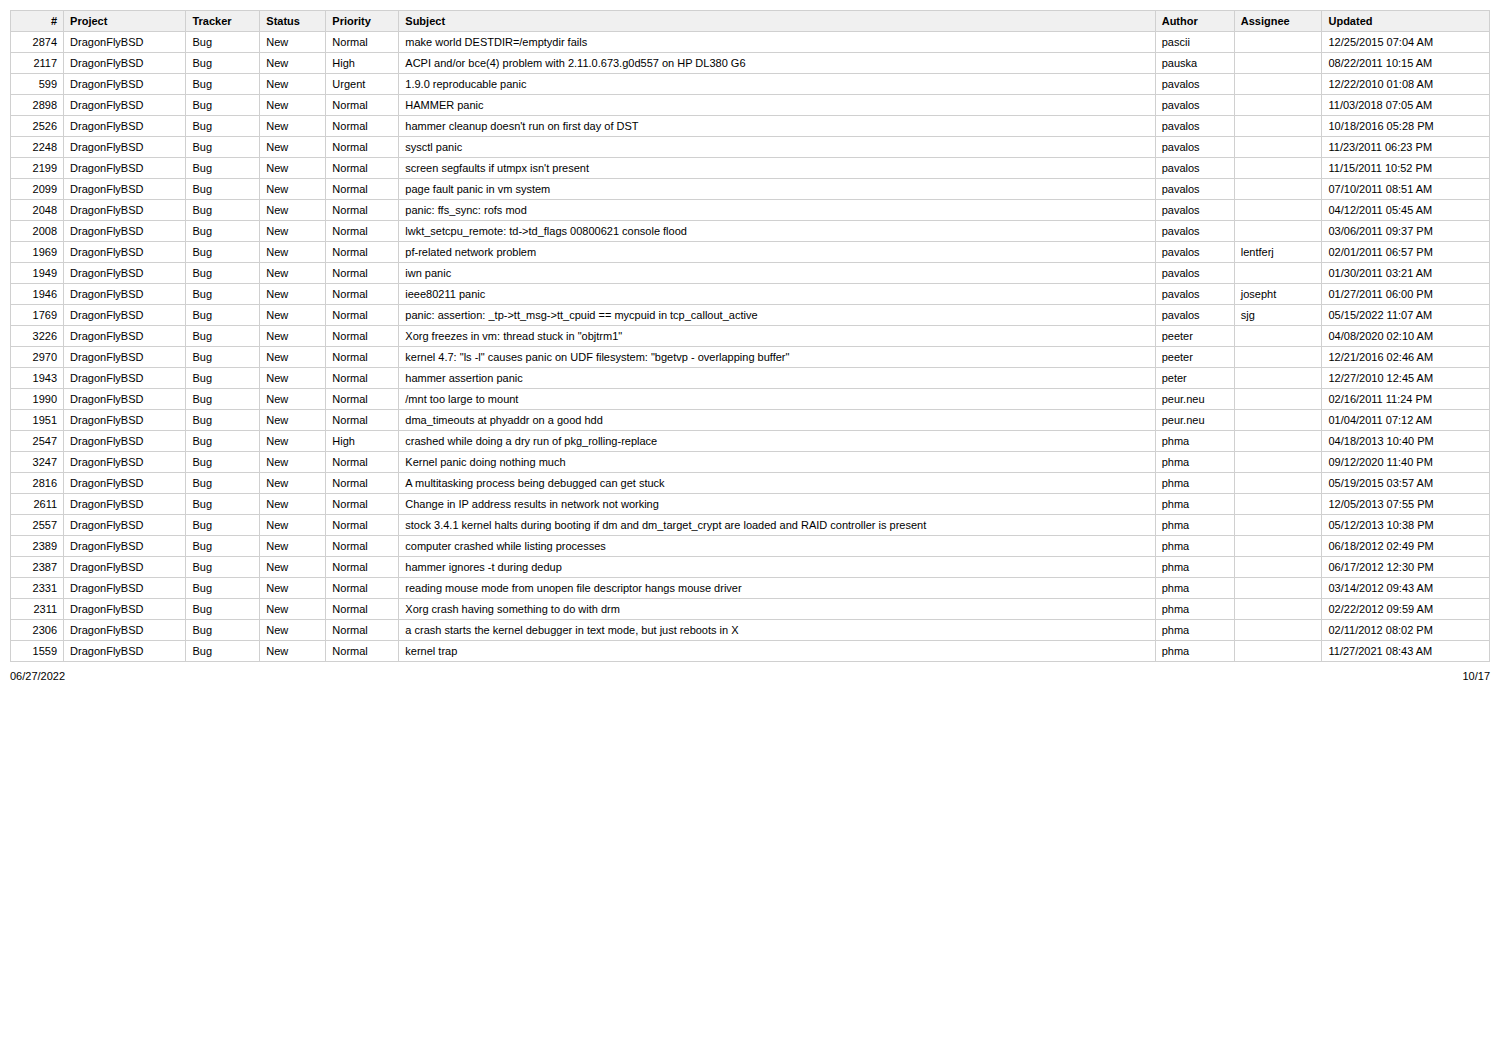| # | Project | Tracker | Status | Priority | Subject | Author | Assignee | Updated |
| --- | --- | --- | --- | --- | --- | --- | --- | --- |
| 2874 | DragonFlyBSD | Bug | New | Normal | make world DESTDIR=/emptydir fails | pascii | | 12/25/2015 07:04 AM |
| 2117 | DragonFlyBSD | Bug | New | High | ACPI and/or bce(4) problem with 2.11.0.673.g0d557 on HP DL380 G6 | pauska | | 08/22/2011 10:15 AM |
| 599 | DragonFlyBSD | Bug | New | Urgent | 1.9.0 reproducable panic | pavalos | | 12/22/2010 01:08 AM |
| 2898 | DragonFlyBSD | Bug | New | Normal | HAMMER panic | pavalos | | 11/03/2018 07:05 AM |
| 2526 | DragonFlyBSD | Bug | New | Normal | hammer cleanup doesn't run on first day of DST | pavalos | | 10/18/2016 05:28 PM |
| 2248 | DragonFlyBSD | Bug | New | Normal | sysctl panic | pavalos | | 11/23/2011 06:23 PM |
| 2199 | DragonFlyBSD | Bug | New | Normal | screen segfaults if utmpx isn't present | pavalos | | 11/15/2011 10:52 PM |
| 2099 | DragonFlyBSD | Bug | New | Normal | page fault panic in vm system | pavalos | | 07/10/2011 08:51 AM |
| 2048 | DragonFlyBSD | Bug | New | Normal | panic: ffs_sync: rofs mod | pavalos | | 04/12/2011 05:45 AM |
| 2008 | DragonFlyBSD | Bug | New | Normal | lwkt_setcpu_remote: td->td_flags 00800621 console flood | pavalos | | 03/06/2011 09:37 PM |
| 1969 | DragonFlyBSD | Bug | New | Normal | pf-related network problem | pavalos | lentferj | 02/01/2011 06:57 PM |
| 1949 | DragonFlyBSD | Bug | New | Normal | iwn panic | pavalos | | 01/30/2011 03:21 AM |
| 1946 | DragonFlyBSD | Bug | New | Normal | ieee80211 panic | pavalos | josepht | 01/27/2011 06:00 PM |
| 1769 | DragonFlyBSD | Bug | New | Normal | panic: assertion: _tp->tt_msg->tt_cpuid == mycpuid in tcp_callout_active | pavalos | sjg | 05/15/2022 11:07 AM |
| 3226 | DragonFlyBSD | Bug | New | Normal | Xorg freezes in vm: thread stuck in "objtrm1" | peeter | | 04/08/2020 02:10 AM |
| 2970 | DragonFlyBSD | Bug | New | Normal | kernel 4.7: "ls -l" causes panic on UDF filesystem: "bgetvp - overlapping buffer" | peeter | | 12/21/2016 02:46 AM |
| 1943 | DragonFlyBSD | Bug | New | Normal | hammer assertion panic | peter | | 12/27/2010 12:45 AM |
| 1990 | DragonFlyBSD | Bug | New | Normal | /mnt too large to mount | peur.neu | | 02/16/2011 11:24 PM |
| 1951 | DragonFlyBSD | Bug | New | Normal | dma_timeouts at phyaddr on a good hdd | peur.neu | | 01/04/2011 07:12 AM |
| 2547 | DragonFlyBSD | Bug | New | High | crashed while doing a dry run of pkg_rolling-replace | phma | | 04/18/2013 10:40 PM |
| 3247 | DragonFlyBSD | Bug | New | Normal | Kernel panic doing nothing much | phma | | 09/12/2020 11:40 PM |
| 2816 | DragonFlyBSD | Bug | New | Normal | A multitasking process being debugged can get stuck | phma | | 05/19/2015 03:57 AM |
| 2611 | DragonFlyBSD | Bug | New | Normal | Change in IP address results in network not working | phma | | 12/05/2013 07:55 PM |
| 2557 | DragonFlyBSD | Bug | New | Normal | stock 3.4.1 kernel halts during booting if dm and dm_target_crypt are loaded and RAID controller is present | phma | | 05/12/2013 10:38 PM |
| 2389 | DragonFlyBSD | Bug | New | Normal | computer crashed while listing processes | phma | | 06/18/2012 02:49 PM |
| 2387 | DragonFlyBSD | Bug | New | Normal | hammer ignores -t during dedup | phma | | 06/17/2012 12:30 PM |
| 2331 | DragonFlyBSD | Bug | New | Normal | reading mouse mode from unopen file descriptor hangs mouse driver | phma | | 03/14/2012 09:43 AM |
| 2311 | DragonFlyBSD | Bug | New | Normal | Xorg crash having something to do with drm | phma | | 02/22/2012 09:59 AM |
| 2306 | DragonFlyBSD | Bug | New | Normal | a crash starts the kernel debugger in text mode, but just reboots in X | phma | | 02/11/2012 08:02 PM |
| 1559 | DragonFlyBSD | Bug | New | Normal | kernel trap | phma | | 11/27/2021 08:43 AM |
06/27/2022 10/17